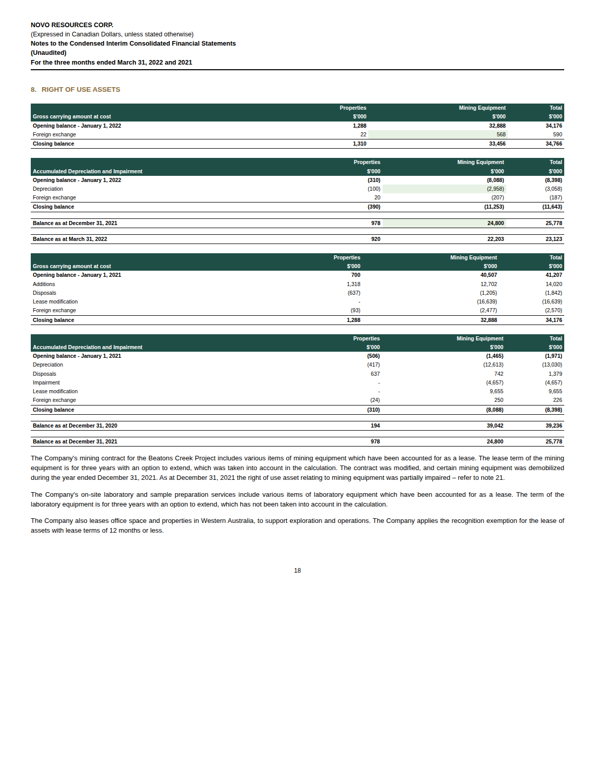NOVO RESOURCES CORP.
(Expressed in Canadian Dollars, unless stated otherwise)
Notes to the Condensed Interim Consolidated Financial Statements
(Unaudited)
For the three months ended March 31, 2022 and 2021
8. RIGHT OF USE ASSETS
| | Properties | Mining Equipment | Total |
| --- | --- | --- | --- |
| Gross carrying amount at cost | $'000 | $'000 | $'000 |
| Opening balance - January 1, 2022 | 1,288 | 32,888 | 34,176 |
| Foreign exchange | 22 | 568 | 590 |
| Closing balance | 1,310 | 33,456 | 34,766 |
| | Properties | Mining Equipment | Total |
| --- | --- | --- | --- |
| Accumulated Depreciation and Impairment | $'000 | $'000 | $'000 |
| Opening balance - January 1, 2022 | (310) | (8,088) | (8,398) |
| Depreciation | (100) | (2,958) | (3,058) |
| Foreign exchange | 20 | (207) | (187) |
| Closing balance | (390) | (11,253) | (11,643) |
| Balance as at December 31, 2021 | 978 | 24,800 | 25,778 |
| Balance as at March 31, 2022 | 920 | 22,203 | 23,123 |
| | Properties | Mining Equipment | Total |
| --- | --- | --- | --- |
| Gross carrying amount at cost | $'000 | $'000 | $'000 |
| Opening balance - January 1, 2021 | 700 | 40,507 | 41,207 |
| Additions | 1,318 | 12,702 | 14,020 |
| Disposals | (637) | (1,205) | (1,842) |
| Lease modification | - | (16,639) | (16,639) |
| Foreign exchange | (93) | (2,477) | (2,570) |
| Closing balance | 1,288 | 32,888 | 34,176 |
| | Properties | Mining Equipment | Total |
| --- | --- | --- | --- |
| Accumulated Depreciation and Impairment | $'000 | $'000 | $'000 |
| Opening balance - January 1, 2021 | (506) | (1,465) | (1,971) |
| Depreciation | (417) | (12,613) | (13,030) |
| Disposals | 637 | 742 | 1,379 |
| Impairment | - | (4,657) | (4,657) |
| Lease modification | - | 9,655 | 9,655 |
| Foreign exchange | (24) | 250 | 226 |
| Closing balance | (310) | (8,088) | (8,398) |
| Balance as at December 31, 2020 | 194 | 39,042 | 39,236 |
| Balance as at December 31, 2021 | 978 | 24,800 | 25,778 |
The Company's mining contract for the Beatons Creek Project includes various items of mining equipment which have been accounted for as a lease. The lease term of the mining equipment is for three years with an option to extend, which was taken into account in the calculation. The contract was modified, and certain mining equipment was demobilized during the year ended December 31, 2021. As at December 31, 2021 the right of use asset relating to mining equipment was partially impaired – refer to note 21.
The Company's on-site laboratory and sample preparation services include various items of laboratory equipment which have been accounted for as a lease. The term of the laboratory equipment is for three years with an option to extend, which has not been taken into account in the calculation.
The Company also leases office space and properties in Western Australia, to support exploration and operations. The Company applies the recognition exemption for the lease of assets with lease terms of 12 months or less.
18